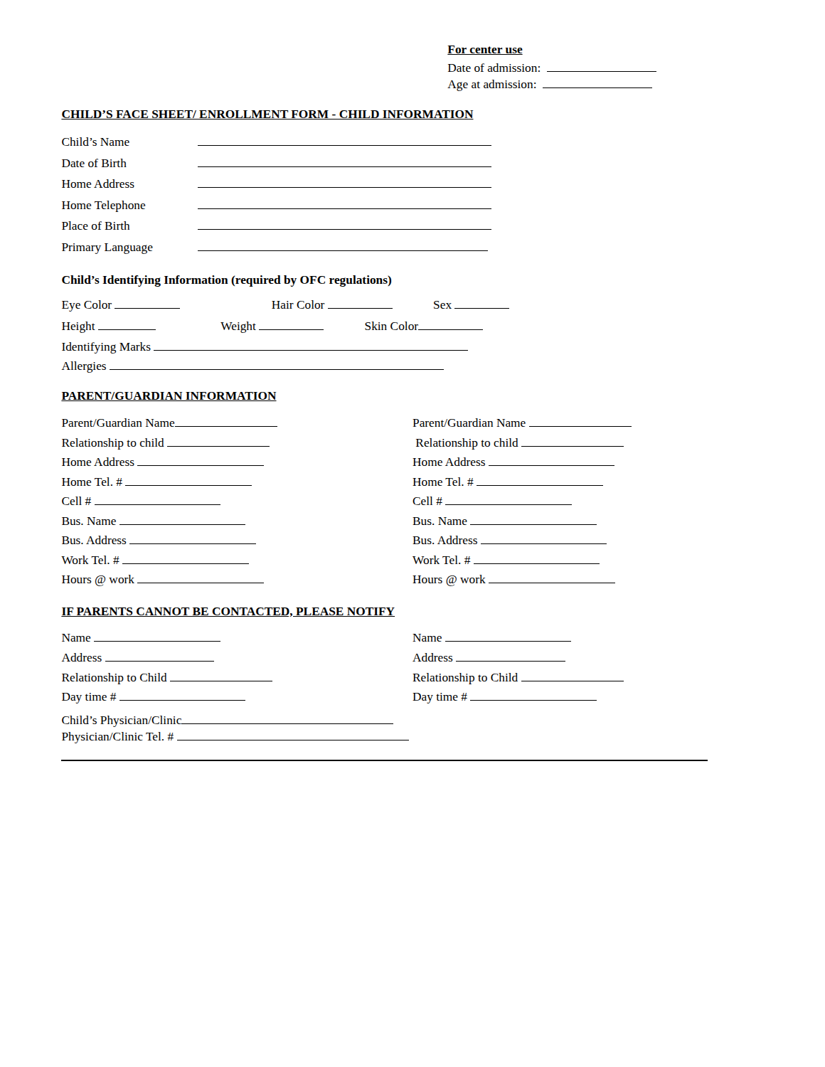For center use
Date of admission:
Age at admission:
CHILD’S FACE SHEET/ ENROLLMENT FORM - CHILD INFORMATION
| Child’s Name | |
| Date of Birth | |
| Home Address | |
| Home Telephone | |
| Place of Birth | |
| Primary Language | |
Child’s Identifying Information (required by OFC regulations)
Eye Color Hair Color Sex
Height Weight Skin Color
Identifying Marks
Allergies
PARENT/GUARDIAN INFORMATION
| Parent/Guardian Name | Parent/Guardian Name |
| Relationship to child | Relationship to child |
| Home Address | Home Address |
| Home Tel. # | Home Tel. # |
| Cell # | Cell # |
| Bus. Name | Bus. Name |
| Bus. Address | Bus. Address |
| Work Tel. # | Work Tel. # |
| Hours @ work | Hours @ work |
IF PARENTS CANNOT BE CONTACTED, PLEASE NOTIFY
| Name | Name |
| Address | Address |
| Relationship to Child | Relationship to Child |
| Day time # | Day time # |
Child’s Physician/Clinic
Physician/Clinic Tel. #